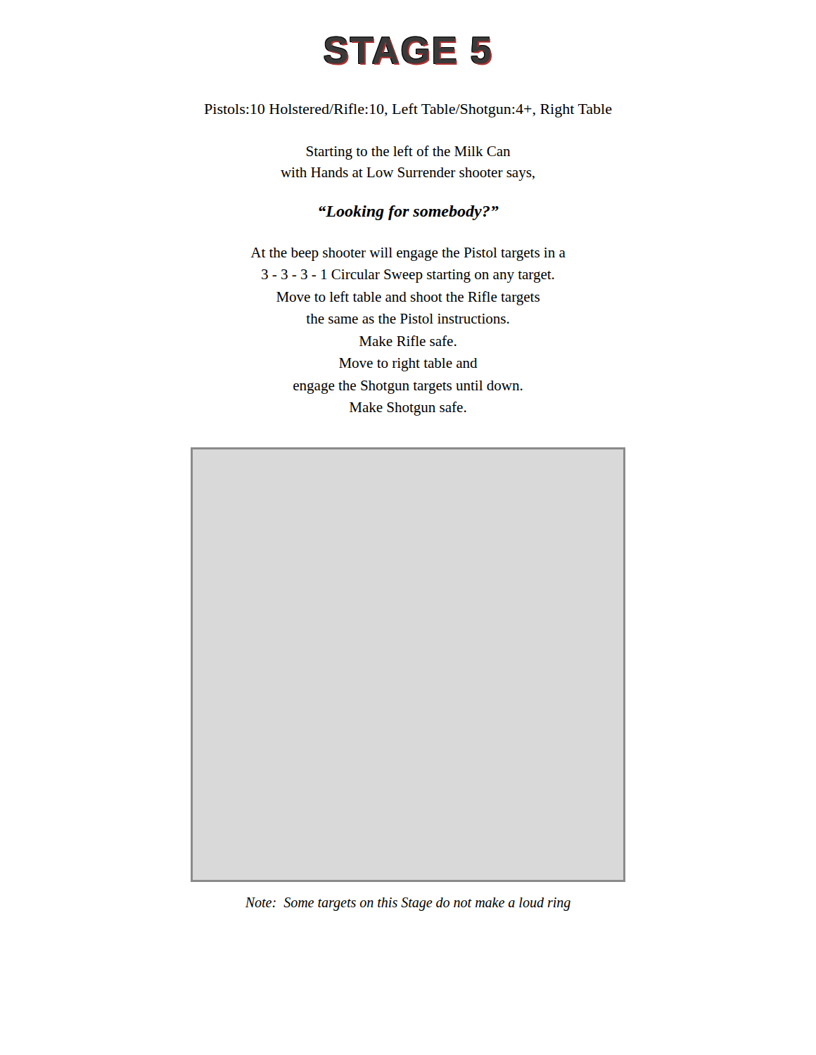Stage 5
Pistols:10 Holstered/Rifle:10, Left Table/Shotgun:4+, Right Table
Starting to the left of the Milk Can
with Hands at Low Surrender shooter says,
“Looking for somebody?”
At the beep shooter will engage the Pistol targets in a
3 - 3 - 3 - 1 Circular Sweep starting on any target.
Move to left table and shoot the Rifle targets
the same as the Pistol instructions.
Make Rifle safe.
Move to right table and
engage the Shotgun targets until down.
Make Shotgun safe.
Note: Some targets on this Stage do not make a loud ring